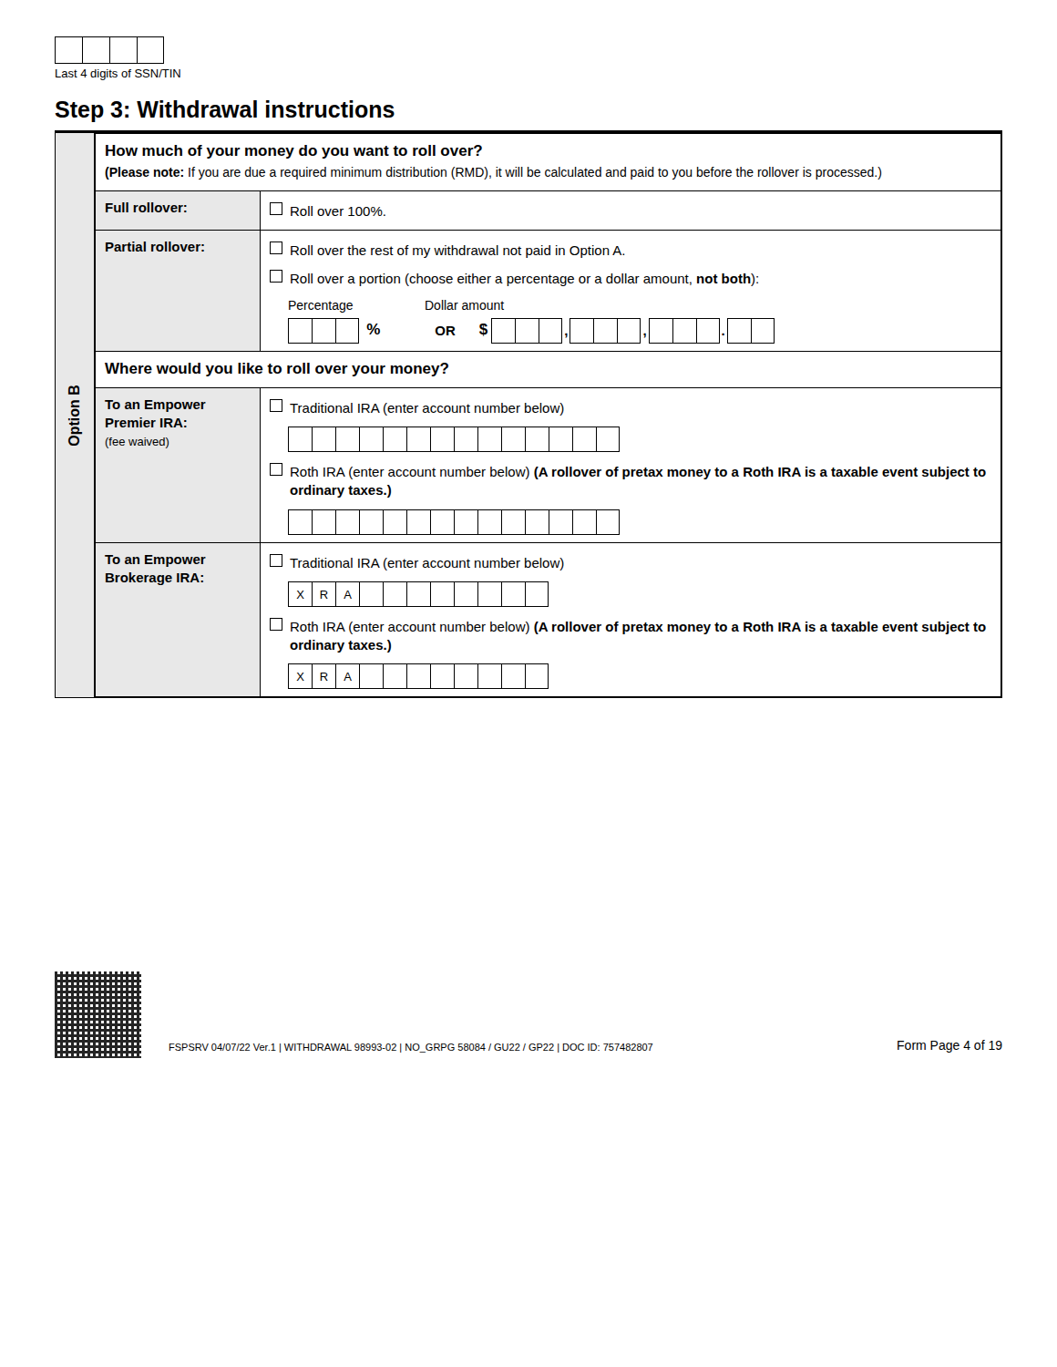Last 4 digits of SSN/TIN
Step 3: Withdrawal instructions
Option B
| How much of your money do you want to roll over? (Please note: If you are due a required minimum distribution (RMD), it will be calculated and paid to you before the rollover is processed.) |
| Full rollover: | Roll over 100%. |
| Partial rollover: | Roll over the rest of my withdrawal not paid in Option A. Roll over a portion (choose either a percentage or a dollar amount, not both ): Percentage Dollar amount % OR $ , , . |
| Where would you like to roll over your money? |
| To an Empower Premier IRA: (fee waived) | Traditional IRA (enter account number below) Roth IRA (enter account number below) (A rollover of pretax money to a Roth IRA is a taxable event subject to ordinary taxes.) |
| To an Empower Brokerage IRA: | Traditional IRA (enter account number below) X R A Roth IRA (enter account number below) (A rollover of pretax money to a Roth IRA is a taxable event subject to ordinary taxes.) X R A |
FSPSRV 04/07/22 Ver.1 | WITHDRAWAL 98993-02 | NO_GRPG 58084 / GU22 / GP22 | DOC ID: 757482807
Form Page 4 of 19